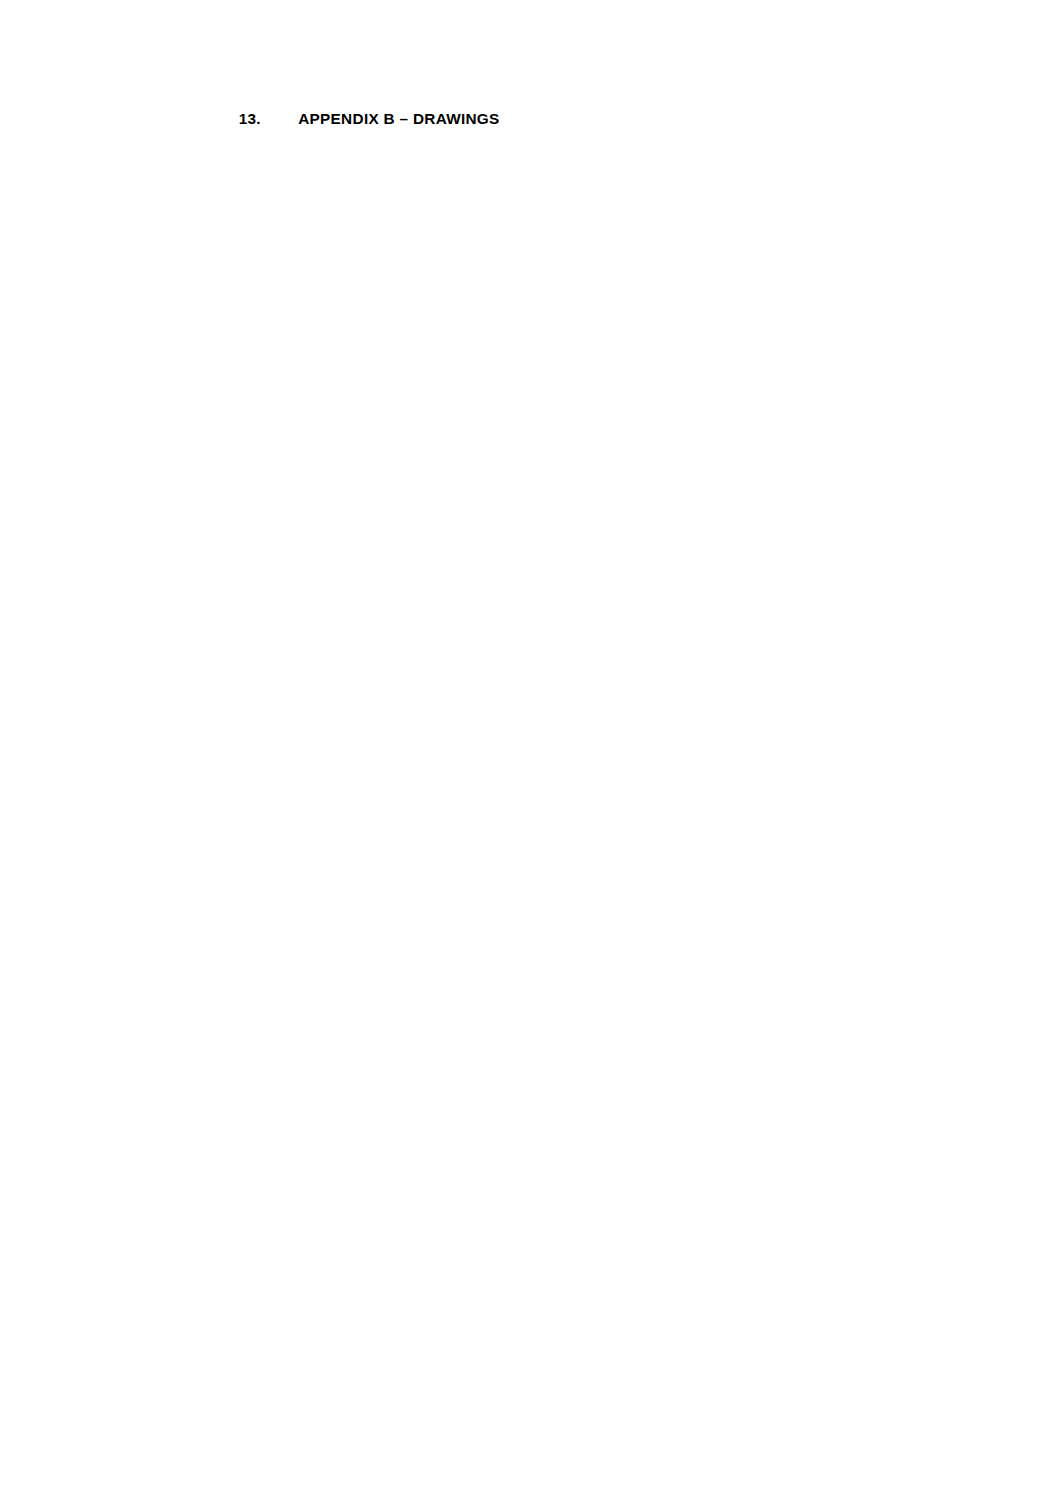13. APPENDIX B – DRAWINGS